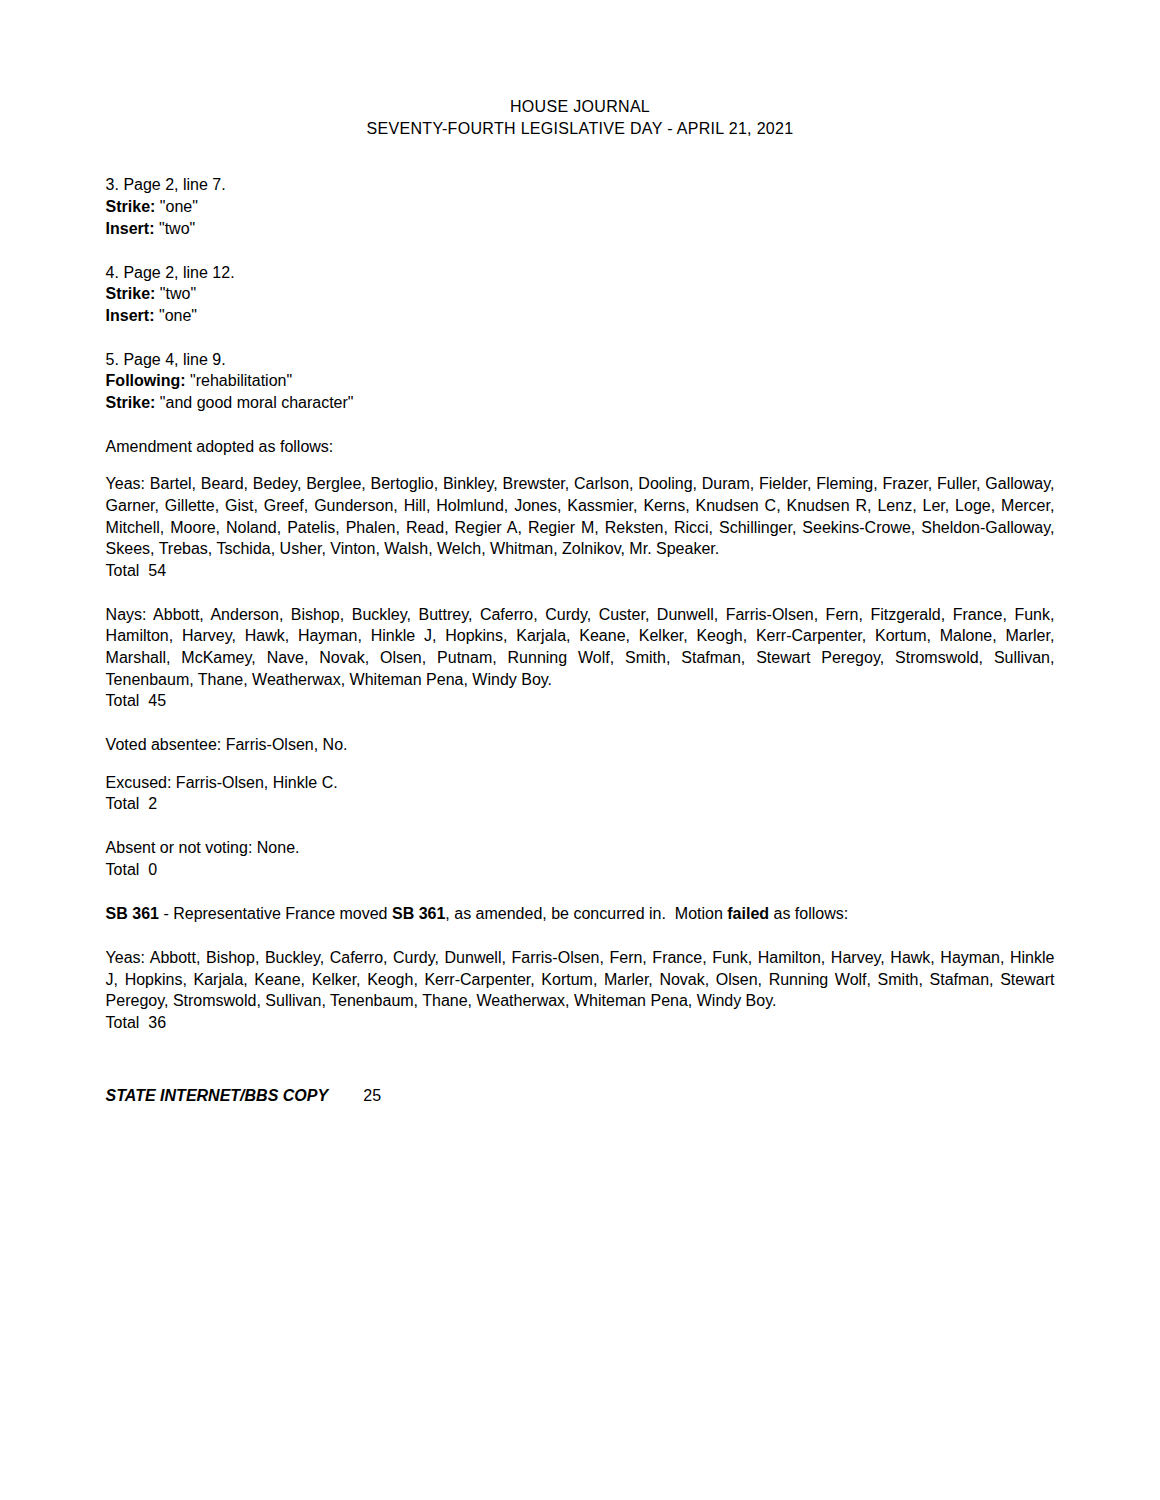HOUSE JOURNAL
SEVENTY-FOURTH LEGISLATIVE DAY - APRIL 21, 2021
3. Page 2, line 7.
Strike: "one"
Insert: "two"
4. Page 2, line 12.
Strike: "two"
Insert: "one"
5. Page 4, line 9.
Following: "rehabilitation"
Strike: "and good moral character"
Amendment adopted as follows:
Yeas: Bartel, Beard, Bedey, Berglee, Bertoglio, Binkley, Brewster, Carlson, Dooling, Duram, Fielder, Fleming, Frazer, Fuller, Galloway, Garner, Gillette, Gist, Greef, Gunderson, Hill, Holmlund, Jones, Kassmier, Kerns, Knudsen C, Knudsen R, Lenz, Ler, Loge, Mercer, Mitchell, Moore, Noland, Patelis, Phalen, Read, Regier A, Regier M, Reksten, Ricci, Schillinger, Seekins-Crowe, Sheldon-Galloway, Skees, Trebas, Tschida, Usher, Vinton, Walsh, Welch, Whitman, Zolnikov, Mr. Speaker.
Total 54
Nays: Abbott, Anderson, Bishop, Buckley, Buttrey, Caferro, Curdy, Custer, Dunwell, Farris-Olsen, Fern, Fitzgerald, France, Funk, Hamilton, Harvey, Hawk, Hayman, Hinkle J, Hopkins, Karjala, Keane, Kelker, Keogh, Kerr-Carpenter, Kortum, Malone, Marler, Marshall, McKamey, Nave, Novak, Olsen, Putnam, Running Wolf, Smith, Stafman, Stewart Peregoy, Stromswold, Sullivan, Tenenbaum, Thane, Weatherwax, Whiteman Pena, Windy Boy.
Total 45
Voted absentee: Farris-Olsen, No.
Excused: Farris-Olsen, Hinkle C.
Total 2
Absent or not voting: None.
Total 0
SB 361 - Representative France moved SB 361, as amended, be concurred in. Motion failed as follows:
Yeas: Abbott, Bishop, Buckley, Caferro, Curdy, Dunwell, Farris-Olsen, Fern, France, Funk, Hamilton, Harvey, Hawk, Hayman, Hinkle J, Hopkins, Karjala, Keane, Kelker, Keogh, Kerr-Carpenter, Kortum, Marler, Novak, Olsen, Running Wolf, Smith, Stafman, Stewart Peregoy, Stromswold, Sullivan, Tenenbaum, Thane, Weatherwax, Whiteman Pena, Windy Boy.
Total 36
STATE INTERNET/BBS COPY25